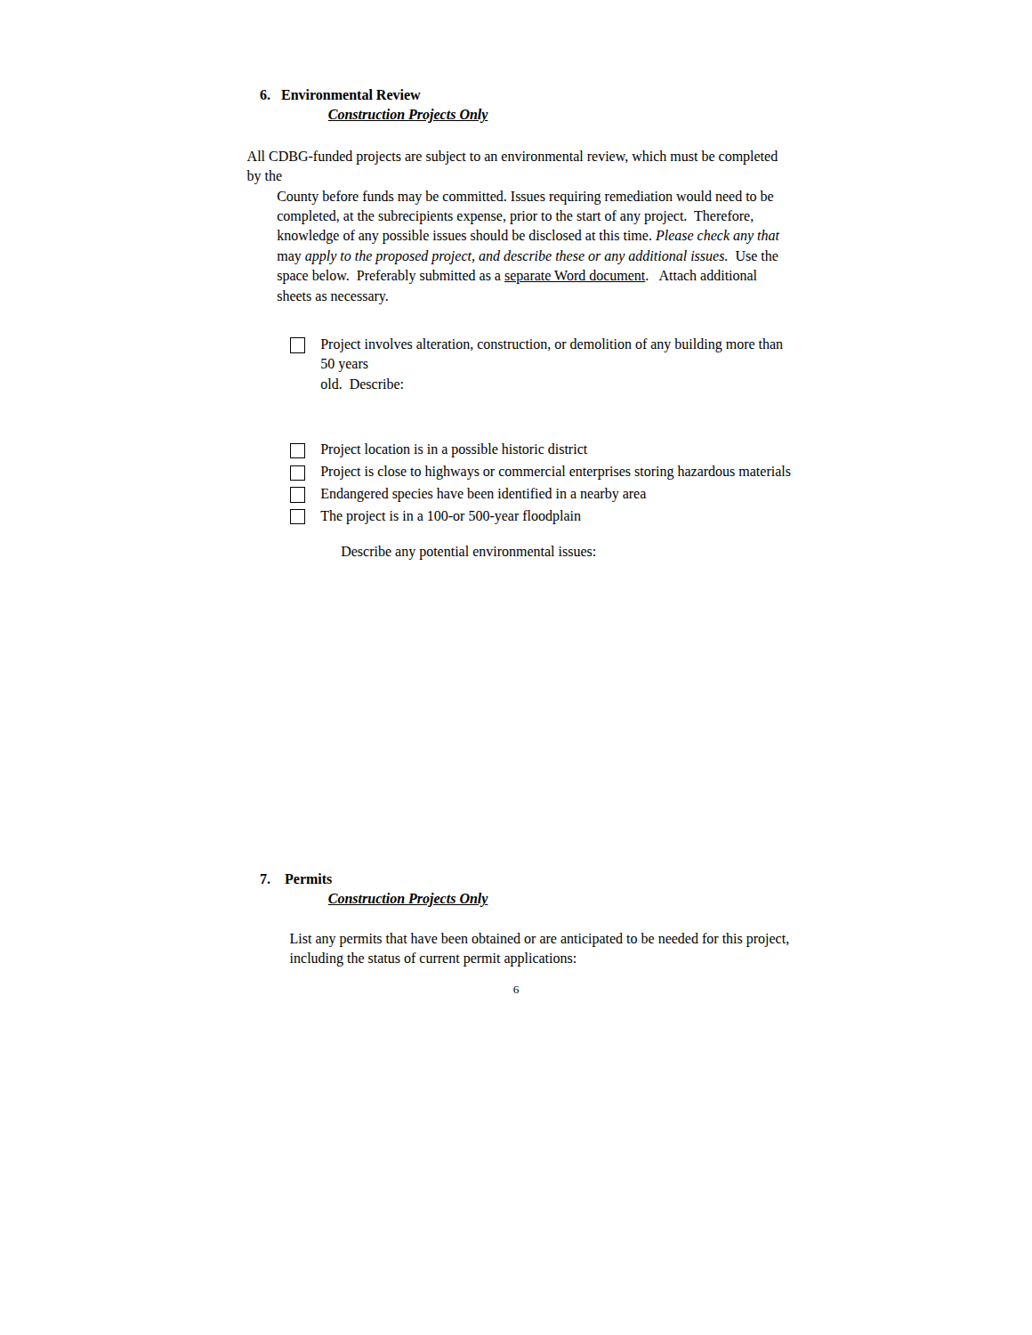6. Environmental Review
Construction Projects Only
All CDBG-funded projects are subject to an environmental review, which must be completed by the County before funds may be committed. Issues requiring remediation would need to be completed, at the subrecipients expense, prior to the start of any project. Therefore, knowledge of any possible issues should be disclosed at this time. Please check any that may apply to the proposed project, and describe these or any additional issues. Use the space below. Preferably submitted as a separate Word document. Attach additional sheets as necessary.
Project involves alteration, construction, or demolition of any building more than 50 years
old. Describe:
Project location is in a possible historic district
Project is close to highways or commercial enterprises storing hazardous materials
Endangered species have been identified in a nearby area
The project is in a 100-or 500-year floodplain
Describe any potential environmental issues:
7. Permits
Construction Projects Only
List any permits that have been obtained or are anticipated to be needed for this project,
including the status of current permit applications:
6